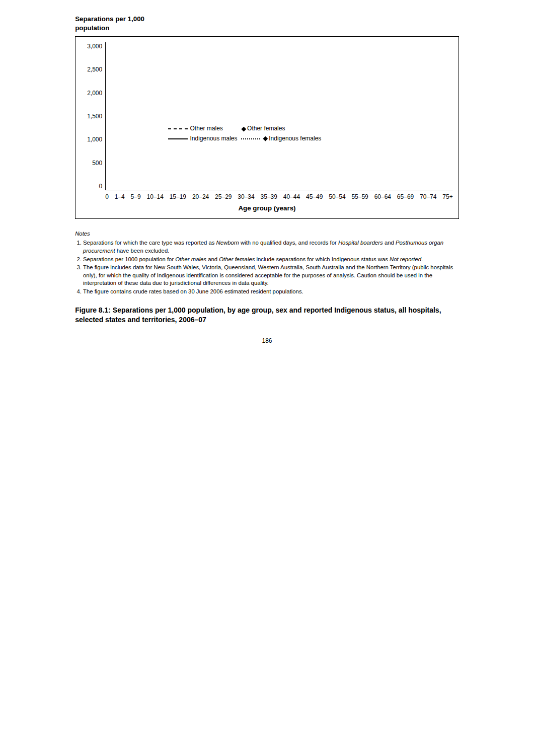Separations per 1,000
population
3,000
2,500
2,000
1,500
1,000
500
0
| Other males | Other females |
| Indigenous males | Indigenous females |
0
1–4
5–9
10–14
15–19
20–24
25–29
30–34
35–39
40–44
45–49
50–54
55–59
60–64
65–69
70–74
75+
Age group (years)
Notes
Separations for which the care type was reported as Newborn with no qualified days, and records for Hospital boarders and Posthumous organ procurement have been excluded.
Separations per 1000 population for Other males and Other females include separations for which Indigenous status was Not reported.
The figure includes data for New South Wales, Victoria, Queensland, Western Australia, South Australia and the Northern Territory (public hospitals only), for which the quality of Indigenous identification is considered acceptable for the purposes of analysis. Caution should be used in the interpretation of these data due to jurisdictional differences in data quality.
The figure contains crude rates based on 30 June 2006 estimated resident populations.
Figure 8.1: Separations per 1,000 population, by age group, sex and reported Indigenous status, all hospitals, selected states and territories, 2006–07
186